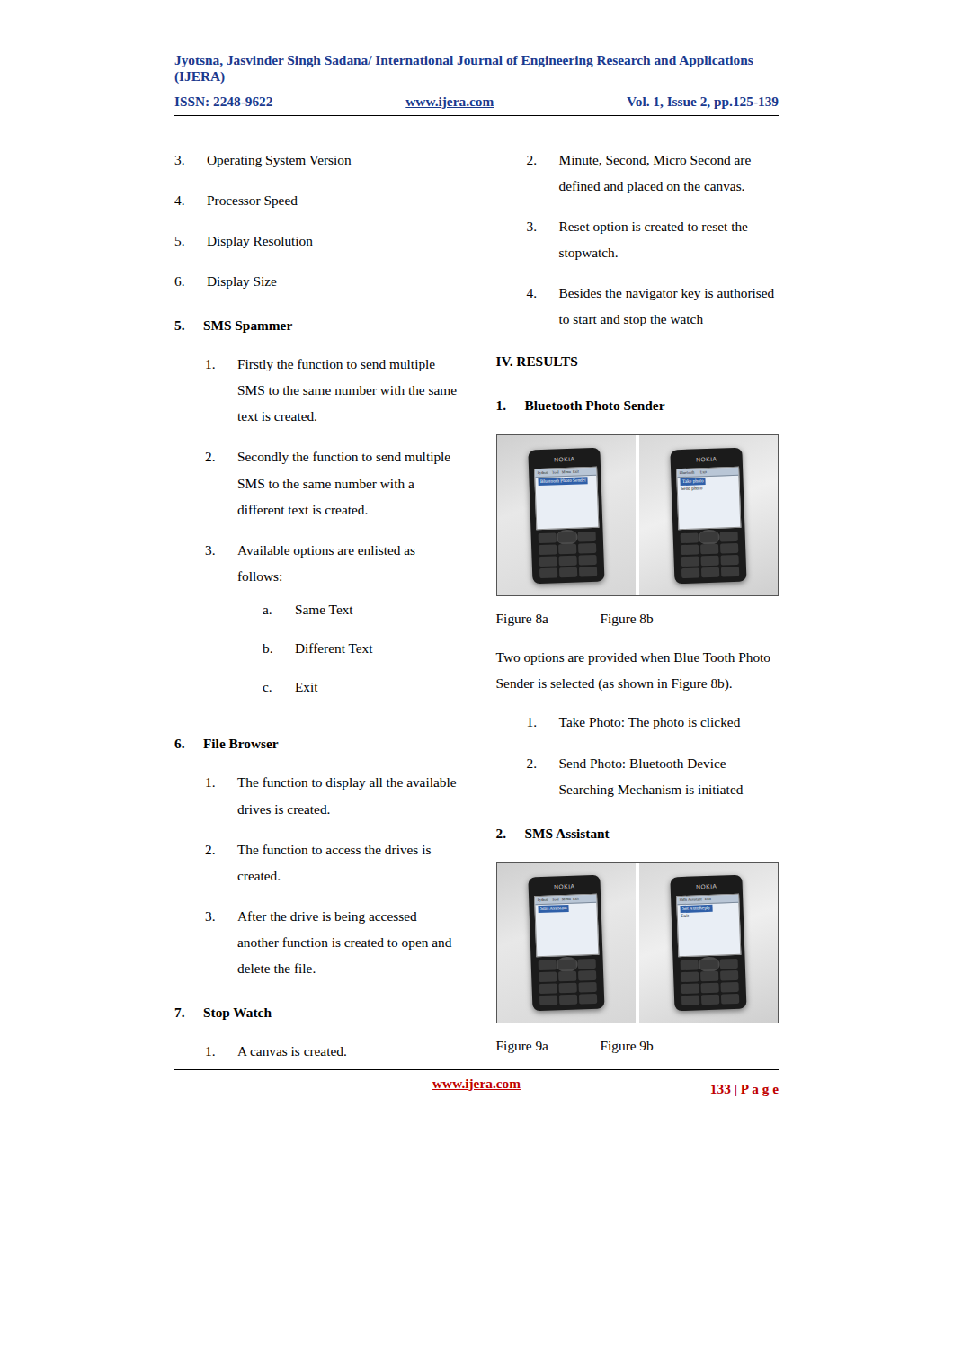Jyotsna, Jasvinder Singh Sadana/ International Journal of Engineering Research and Applications (IJERA)
ISSN: 2248-9622 www.ijera.com Vol. 1, Issue 2, pp.125-139
3. Operating System Version
4. Processor Speed
5. Display Resolution
6. Display Size
5. SMS Spammer
1. Firstly the function to send multiple SMS to the same number with the same text is created.
2. Secondly the function to send multiple SMS to the same number with a different text is created.
3. Available options are enlisted as follows:
a. Same Text
b. Different Text
c. Exit
6. File Browser
1. The function to display all the available drives is created.
2. The function to access the drives is created.
3. After the drive is being accessed another function is created to open and delete the file.
7. Stop Watch
1. A canvas is created.
2. Minute, Second, Micro Second are defined and placed on the canvas.
3. Reset option is created to reset the stopwatch.
4. Besides the navigator key is authorised to start and stop the watch
IV. RESULTS
1. Bluetooth Photo Sender
NOKIA
Python Tool Menu Exit
Bluetooth Photo Sender
NOKIA
Bluetooth Exit
Take photo
Send photo
Figure 8a Figure 8b
Two options are provided when Blue Tooth Photo Sender is selected (as shown in Figure 8b).
1. Take Photo: The photo is clicked
2. Send Photo: Bluetooth Device Searching Mechanism is initiated
2. SMS Assistant
NOKIA
Python Tool Menu Exit
Sms Assistant
NOKIA
SMS Assistant Exit
Set AutoReply
Exit
Figure 9a Figure 9b
www.ijera.com 133 | P a g e